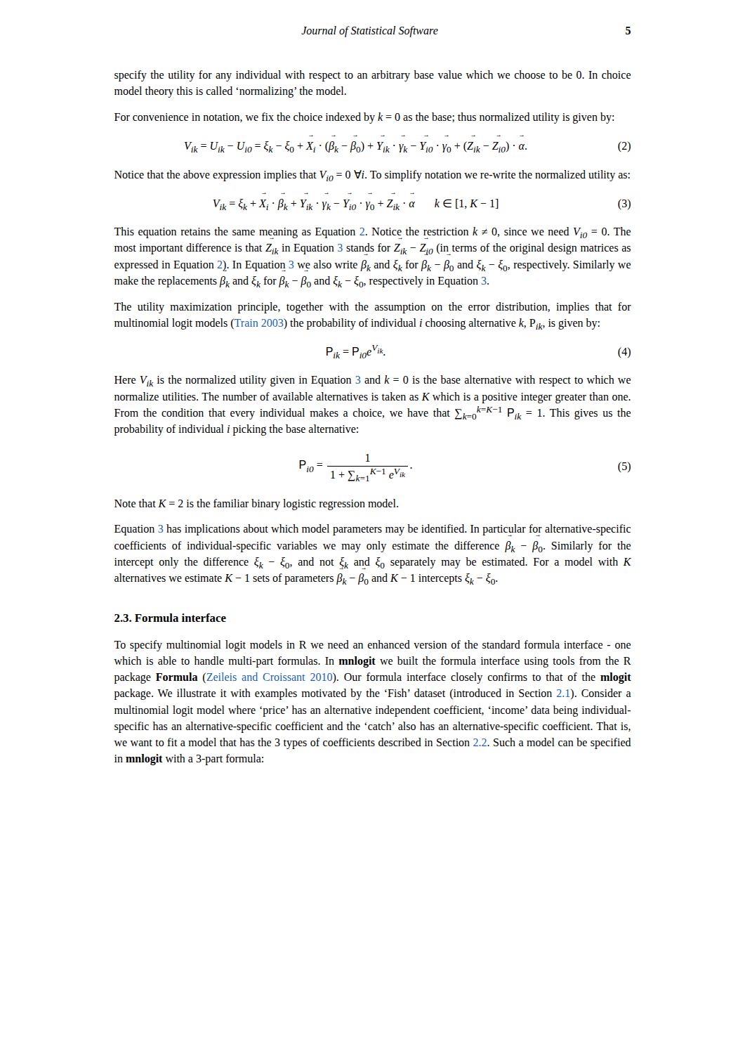Journal of Statistical Software 5
specify the utility for any individual with respect to an arbitrary base value which we choose to be 0. In choice model theory this is called ‘normalizing’ the model.
For convenience in notation, we fix the choice indexed by k = 0 as the base; thus normalized utility is given by:
Vik = Uik − Ui0 = ξk − ξ0 + Xi · (βk − β0) + Yik · γk − Yi0 · γ0 + (Zik − Zi0) · α.
(2)
Notice that the above expression implies that Vi0 = 0 ∀i. To simplify notation we re-write the normalized utility as:
Vik = ξk + Xi · βk + Yik · γk − Yi0 · γ0 + Zik · α k ∈ [1, K − 1]
(3)
This equation retains the same meaning as Equation 2. Notice the restriction k ≠ 0, since we need Vi0 = 0. The most important difference is that Zik in Equation 3 stands for Zik − Zi0 (in terms of the original design matrices as expressed in Equation 2). In Equation 3 we also write βk and ξk for βk − β0 and ξk − ξ0, respectively. Similarly we make the replacements βk and ξk for βk − β0 and ξk − ξ0, respectively in Equation 3.
The utility maximization principle, together with the assumption on the error distribution, implies that for multinomial logit models (Train 2003) the probability of individual i choosing alternative k, Pik, is given by:
Pik = Pi0eVik.
(4)
Here Vik is the normalized utility given in Equation 3 and k = 0 is the base alternative with respect to which we normalize utilities. The number of available alternatives is taken as K which is a positive integer greater than one. From the condition that every individual makes a choice, we have that ∑k=0k=K−1 Pik = 1. This gives us the probability of individual i picking the base alternative:
Pi0 = 11 + ∑k=1K−1 eVik.
(5)
Note that K = 2 is the familiar binary logistic regression model.
Equation 3 has implications about which model parameters may be identified. In particular for alternative-specific coefficients of individual-specific variables we may only estimate the difference βk − β0. Similarly for the intercept only the difference ξk − ξ0, and not ξk and ξ0 separately may be estimated. For a model with K alternatives we estimate K − 1 sets of parameters βk − β0 and K − 1 intercepts ξk − ξ0.
2.3. Formula interface
To specify multinomial logit models in R we need an enhanced version of the standard formula interface - one which is able to handle multi-part formulas. In mnlogit we built the formula interface using tools from the R package Formula (Zeileis and Croissant 2010). Our formula interface closely confirms to that of the mlogit package. We illustrate it with examples motivated by the ‘Fish’ dataset (introduced in Section 2.1). Consider a multinomial logit model where ‘price’ has an alternative independent coefficient, ‘income’ data being individual-specific has an alternative-specific coefficient and the ‘catch’ also has an alternative-specific coefficient. That is, we want to fit a model that has the 3 types of coefficients described in Section 2.2. Such a model can be specified in mnlogit with a 3-part formula: